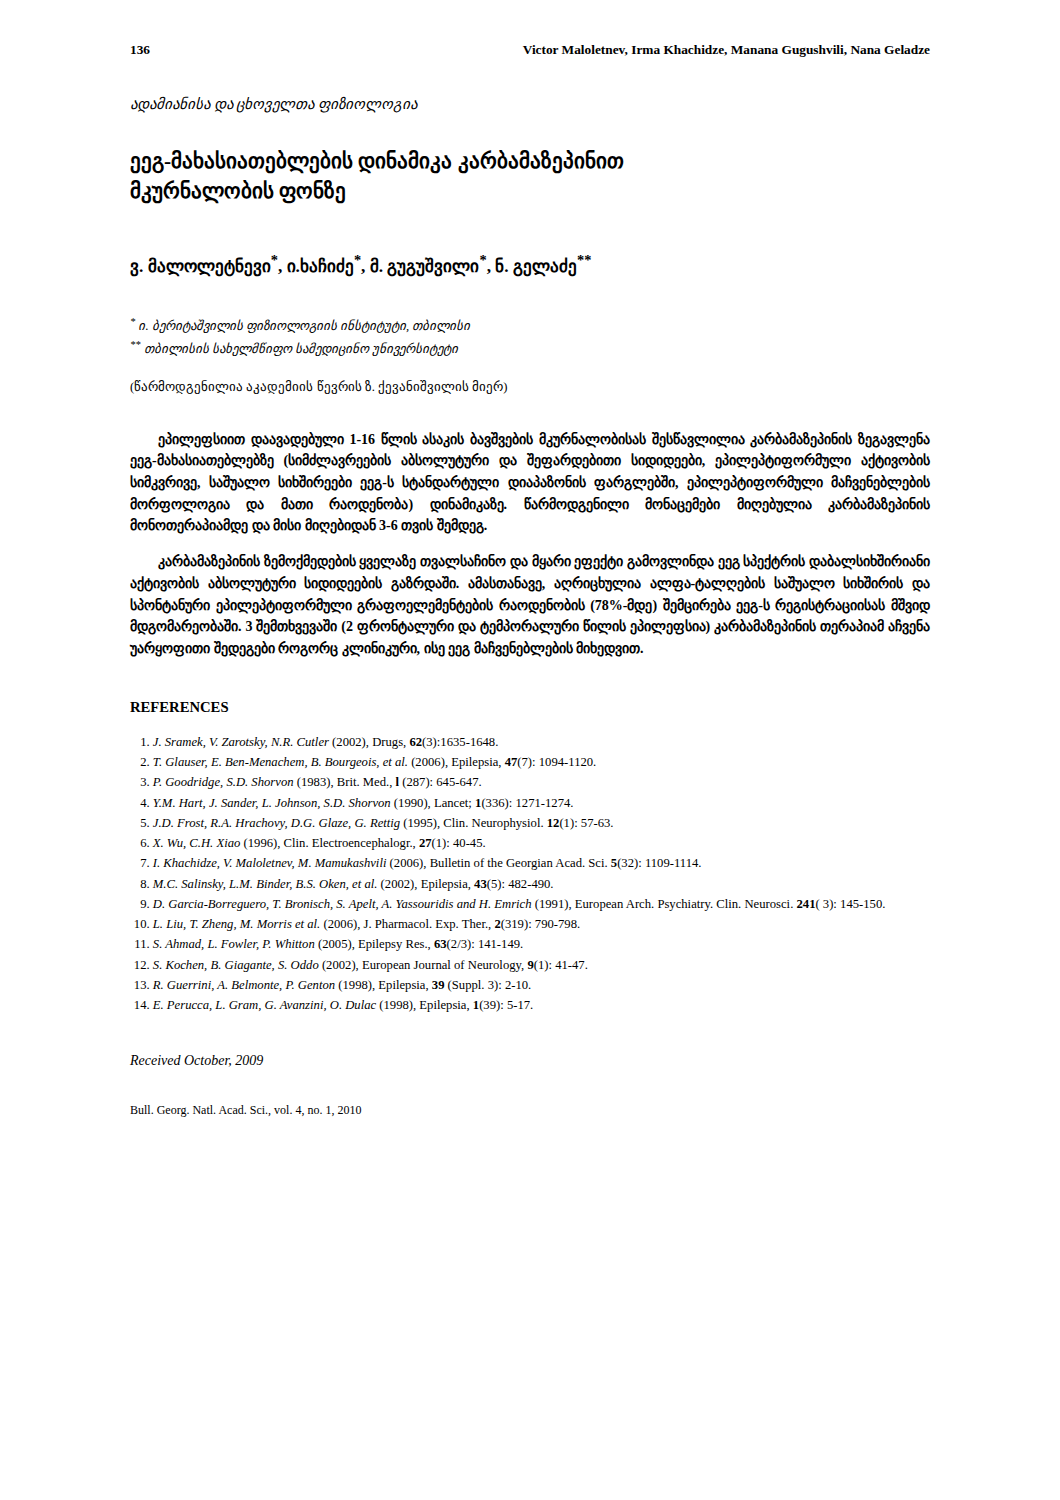136 Victor Maloletnev, Irma Khachidze, Manana Gugushvili, Nana Geladze
ადამიანისა და ცხოველთა ფიზიოლოგია
ეეგ-მახასიათებლების დინამიკა კარბამაზეპინით
მკურნალობის ფონზე
ვ. მალოლეტნევი*, ი.ხაჩიძე*, მ. გუგუშვილი*, ნ. გელაძე**
* ი. ბერიტაშვილის ფიზიოლოგიის ინსტიტუტი, თბილისი
** თბილისის სახელმწიფო სამედიცინო უნივერსიტეტი
(წარმოდგენილია აკადემიის წევრის ზ. ქევანიშვილის მიერ)
ეპილეფსიით დაავადებული 1-16 წლის ასაკის ბავშვების მკურნალობისას შესწავლილია კარბამაზეპინის ზეგავლენა ეეგ-მახასიათებლებზე (სიმძლავრეების აბსოლუტური და შეფარდებითი სიდიდეები, ეპილეპტიფორმული აქტივობის სიმკვრივე, საშუალო სიხშირეები ეეგ-ს სტანდარტული დიაპაზონის ფარგლებში, ეპილეპტიფორმული მაჩვენებლების მორფოლოგია და მათი რაოდენობა) დინამიკაზე. წარმოდგენილი მონაცემები მიღებულია კარბამაზეპინის მონოთერაპიამდე და მისი მიღებიდან 3-6 თვის შემდეგ.
კარბამაზეპინის ზემოქმედების ყველაზე თვალსაჩინო და მყარი ეფექტი გამოვლინდა ეეგ სპექტრის დაბალსიხშირიანი აქტივობის აბსოლუტური სიდიდეების გაზრდაში. ამასთანავე, აღრიცხულია ალფა-ტალღების საშუალო სიხშირის და სპონტანური ეპილეპტიფორმული გრაფოელემენტების რაოდენობის (78%-მდე) შემცირება ეეგ-ს რეგისტრაციისას მშვიდ მდგომარეობაში. 3 შემთხვევაში (2 ფრონტალური და ტემპორალური წილის ეპილეფსია) კარბამაზეპინის თერაპიამ აჩვენა უარყოფითი შედეგები როგორც კლინიკური, ისე ეეგ მაჩვენებლების მიხედვით.
REFERENCES
J. Sramek, V. Zarotsky, N.R. Cutler (2002), Drugs, 62(3):1635-1648.
T. Glauser, E. Ben-Menachem, B. Bourgeois, et al. (2006), Epilepsia, 47(7): 1094-1120.
P. Goodridge, S.D. Shorvon (1983), Brit. Med., l (287): 645-647.
Y.M. Hart, J. Sander, L. Johnson, S.D. Shorvon (1990), Lancet; 1(336): 1271-1274.
J.D. Frost, R.A. Hrachovy, D.G. Glaze, G. Rettig (1995), Clin. Neurophysiol. 12(1): 57-63.
X. Wu, C.H. Xiao (1996), Clin. Electroencephalogr., 27(1): 40-45.
I. Khachidze, V. Maloletnev, M. Mamukashvili (2006), Bulletin of the Georgian Acad. Sci. 5(32): 1109-1114.
M.C. Salinsky, L.M. Binder, B.S. Oken, et al. (2002), Epilepsia, 43(5): 482-490.
D. Garcia-Borreguero, T. Bronisch, S. Apelt, A. Yassouridis and H. Emrich (1991), European Arch. Psychiatry. Clin. Neurosci. 241( 3): 145-150.
L. Liu, T. Zheng, M. Morris et al. (2006), J. Pharmacol. Exp. Ther., 2(319): 790-798.
S. Ahmad, L. Fowler, P. Whitton (2005), Epilepsy Res., 63(2/3): 141-149.
S. Kochen, B. Giagante, S. Oddo (2002), European Journal of Neurology, 9(1): 41-47.
R. Guerrini, A. Belmonte, P. Genton (1998), Epilepsia, 39 (Suppl. 3): 2-10.
E. Perucca, L. Gram, G. Avanzini, O. Dulac (1998), Epilepsia, 1(39): 5-17.
Received October, 2009
Bull. Georg. Natl. Acad. Sci., vol. 4, no. 1, 2010